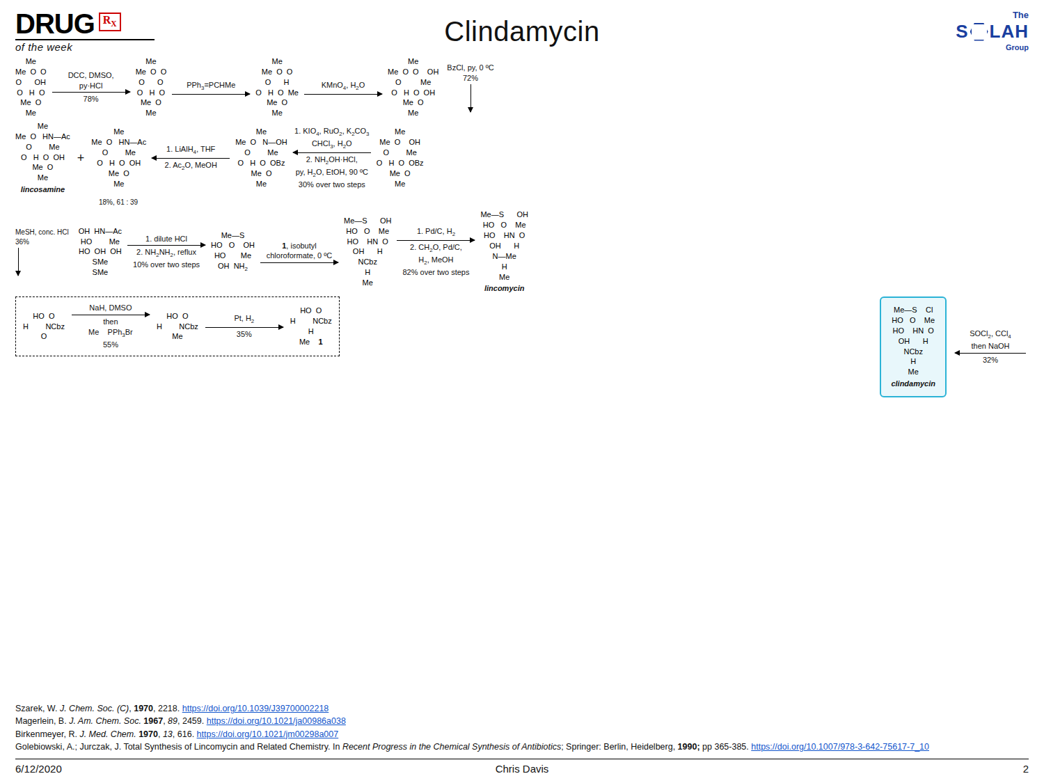DRUG RX
of the week
Clindamycin
The
S LAH
Group
Me
Me O O
O OH
O H O
Me O
Me
DCC, DMSO,
py·HCl
78%
Me
Me O O
O O
O H O
Me O
Me
PPh3=PCHMe
Me
Me O O
O H
O H O Me
Me O
Me
KMnO4, H2O
Me
Me O O OH
O Me
O H O OH
Me O
Me
BzCl, py, 0 ºC
72%
Me
Me O HN—Ac
O Me
O H O OH
Me O
Me
lincosamine
+
Me
Me O HN—Ac
O Me
O H O OH
Me O
Me
1. LiAlH4, THF
2. Ac2O, MeOH
Me
Me O N—OH
O Me
O H O OBz
Me O
Me
1. KIO4, RuO2, K2CO3
CHCl3, H2O
2. NH2OH·HCl,
py, H2O, EtOH, 90 ºC
30% over two steps
Me
Me O OH
O Me
O H O OBz
Me O
Me
18%, 61 : 39
MeSH, conc. HCl
36%
OH HN—Ac
HO Me
HO OH OH
SMe
SMe
1. dilute HCl
2. NH2NH2, reflux
10% over two steps
Me—S
HO O OH
HO Me
OH NH2
1, isobutyl
chloroformate, 0 ºC
Me—S OH
HO O Me
HO HN O
OH H
NCbz
H
Me
1. Pd/C, H2
2. CH2O, Pd/C,
H2, MeOH
82% over two steps
Me—S OH
HO O Me
HO HN O
OH H
N—Me
H
Me
lincomycin
HO O
H NCbz
O
NaH, DMSO
then
Me PPh3Br
55%
HO O
H NCbz
Me
Pt, H2
35%
HO O
H NCbz
H
Me 1
Me—S Cl
HO O Me
HO HN O
OH H
NCbz
H
Me
clindamycin
SOCl2, CCl4
then NaOH
32%
Szarek, W. J. Chem. Soc. (C), 1970, 2218. https://doi.org/10.1039/J39700002218
Magerlein, B. J. Am. Chem. Soc. 1967, 89, 2459. https://doi.org/10.1021/ja00986a038
Birkenmeyer, R. J. Med. Chem. 1970, 13, 616. https://doi.org/10.1021/jm00298a007
Golebiowski, A.; Jurczak, J. Total Synthesis of Lincomycin and Related Chemistry. In Recent Progress in the Chemical Synthesis of Antibiotics; Springer: Berlin, Heidelberg, 1990; pp 365-385. https://doi.org/10.1007/978-3-642-75617-7_10
6/12/2020
Chris Davis
2